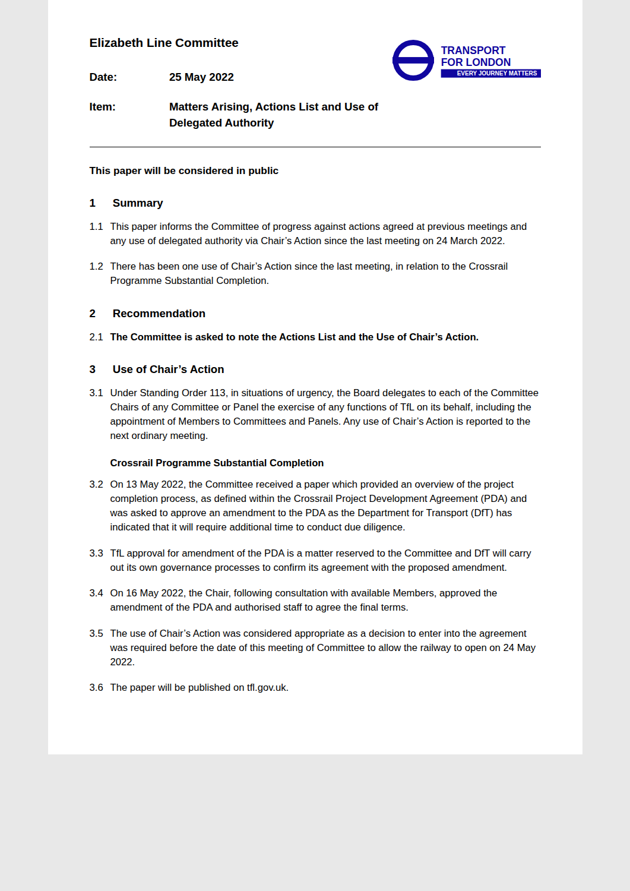Elizabeth Line Committee
Date: 25 May 2022
Item: Matters Arising, Actions List and Use of Delegated Authority
TRANSPORT FOR LONDON EVERY JOURNEY MATTERS
This paper will be considered in public
1 Summary
1.1 This paper informs the Committee of progress against actions agreed at previous meetings and any use of delegated authority via Chair’s Action since the last meeting on 24 March 2022.
1.2 There has been one use of Chair’s Action since the last meeting, in relation to the Crossrail Programme Substantial Completion.
2 Recommendation
2.1 The Committee is asked to note the Actions List and the Use of Chair’s Action.
3 Use of Chair’s Action
3.1 Under Standing Order 113, in situations of urgency, the Board delegates to each of the Committee Chairs of any Committee or Panel the exercise of any functions of TfL on its behalf, including the appointment of Members to Committees and Panels. Any use of Chair’s Action is reported to the next ordinary meeting.
Crossrail Programme Substantial Completion
3.2 On 13 May 2022, the Committee received a paper which provided an overview of the project completion process, as defined within the Crossrail Project Development Agreement (PDA) and was asked to approve an amendment to the PDA as the Department for Transport (DfT) has indicated that it will require additional time to conduct due diligence.
3.3 TfL approval for amendment of the PDA is a matter reserved to the Committee and DfT will carry out its own governance processes to confirm its agreement with the proposed amendment.
3.4 On 16 May 2022, the Chair, following consultation with available Members, approved the amendment of the PDA and authorised staff to agree the final terms.
3.5 The use of Chair’s Action was considered appropriate as a decision to enter into the agreement was required before the date of this meeting of Committee to allow the railway to open on 24 May 2022.
3.6 The paper will be published on tfl.gov.uk.